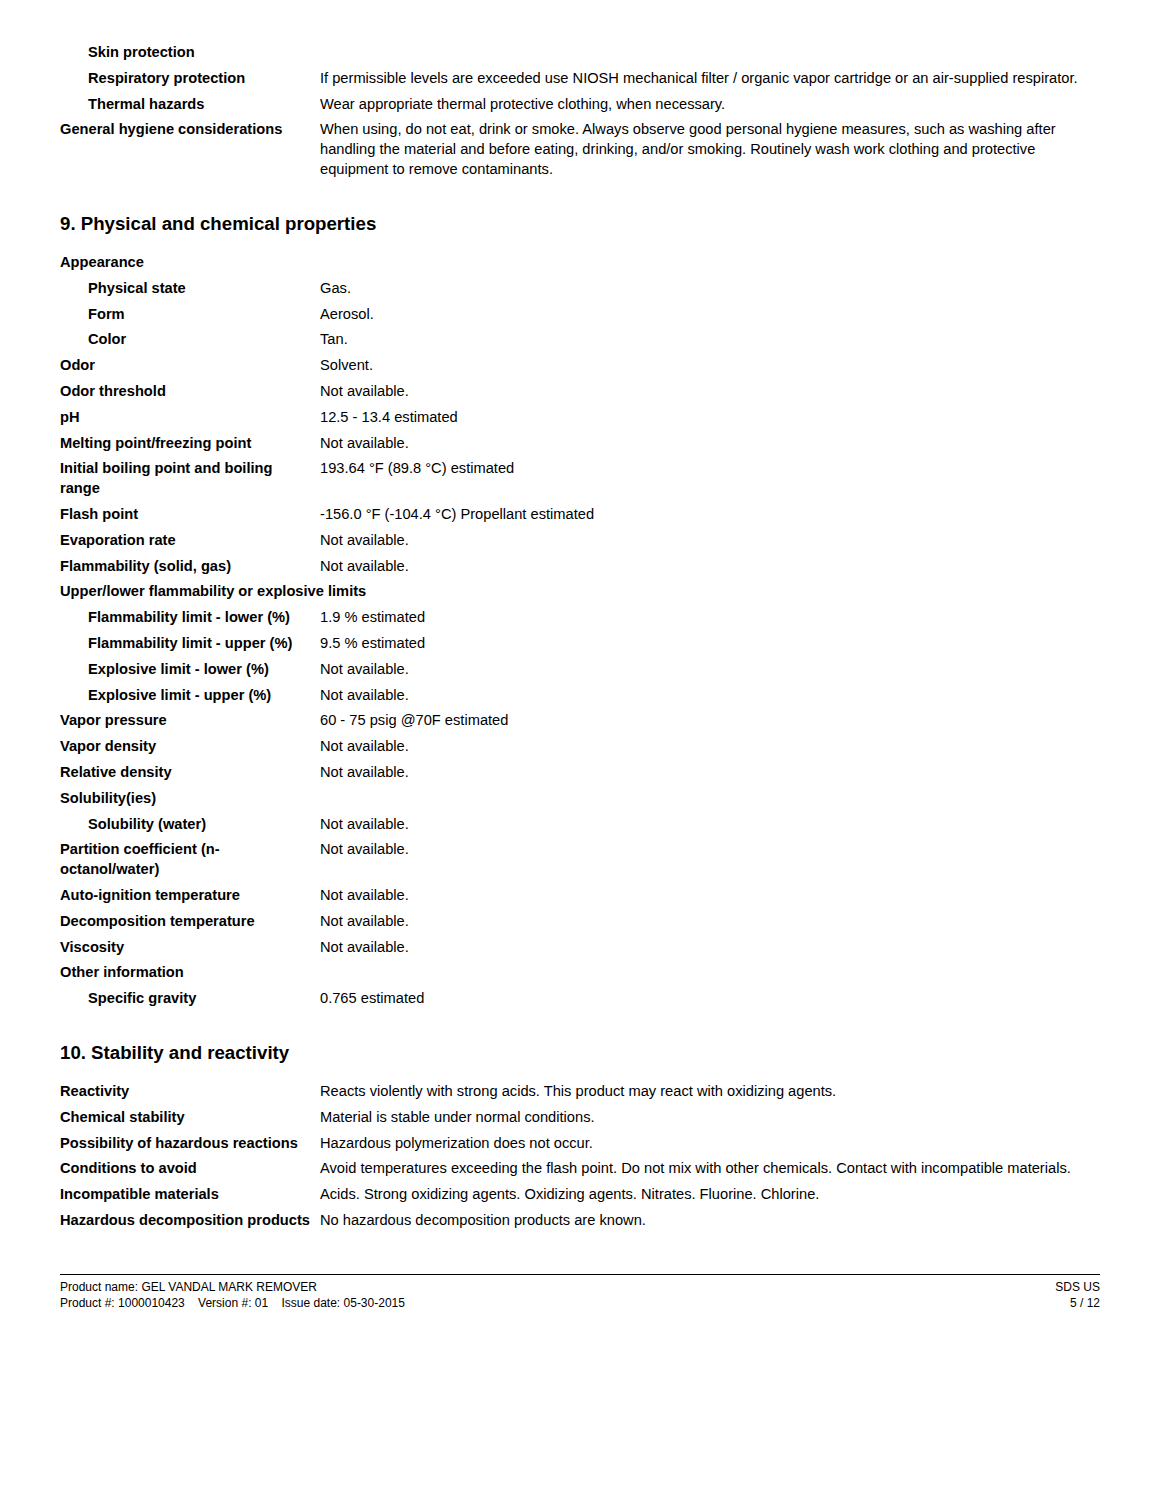| Skin protection | |
| Respiratory protection | If permissible levels are exceeded use NIOSH mechanical filter / organic vapor cartridge or an air-supplied respirator. |
| Thermal hazards | Wear appropriate thermal protective clothing, when necessary. |
| General hygiene considerations | When using, do not eat, drink or smoke. Always observe good personal hygiene measures, such as washing after handling the material and before eating, drinking, and/or smoking. Routinely wash work clothing and protective equipment to remove contaminants. |
9. Physical and chemical properties
| Appearance | |
| Physical state | Gas. |
| Form | Aerosol. |
| Color | Tan. |
| Odor | Solvent. |
| Odor threshold | Not available. |
| pH | 12.5 - 13.4 estimated |
| Melting point/freezing point | Not available. |
| Initial boiling point and boiling range | 193.64 °F (89.8 °C) estimated |
| Flash point | -156.0 °F (-104.4 °C) Propellant estimated |
| Evaporation rate | Not available. |
| Flammability (solid, gas) | Not available. |
| Upper/lower flammability or explosive limits |
| Flammability limit - lower (%) | 1.9 % estimated |
| Flammability limit - upper (%) | 9.5 % estimated |
| Explosive limit - lower (%) | Not available. |
| Explosive limit - upper (%) | Not available. |
| Vapor pressure | 60 - 75 psig @70F estimated |
| Vapor density | Not available. |
| Relative density | Not available. |
| Solubility(ies) | |
| Solubility (water) | Not available. |
| Partition coefficient (n-octanol/water) | Not available. |
| Auto-ignition temperature | Not available. |
| Decomposition temperature | Not available. |
| Viscosity | Not available. |
| Other information | |
| Specific gravity | 0.765 estimated |
10. Stability and reactivity
| Reactivity | Reacts violently with strong acids. This product may react with oxidizing agents. |
| Chemical stability | Material is stable under normal conditions. |
| Possibility of hazardous reactions | Hazardous polymerization does not occur. |
| Conditions to avoid | Avoid temperatures exceeding the flash point. Do not mix with other chemicals. Contact with incompatible materials. |
| Incompatible materials | Acids. Strong oxidizing agents. Oxidizing agents. Nitrates. Fluorine. Chlorine. |
| Hazardous decomposition products | No hazardous decomposition products are known. |
Product name: GEL VANDAL MARK REMOVER
Product #: 1000010423 Version #: 01 Issue date: 05-30-2015
SDS US
5 / 12